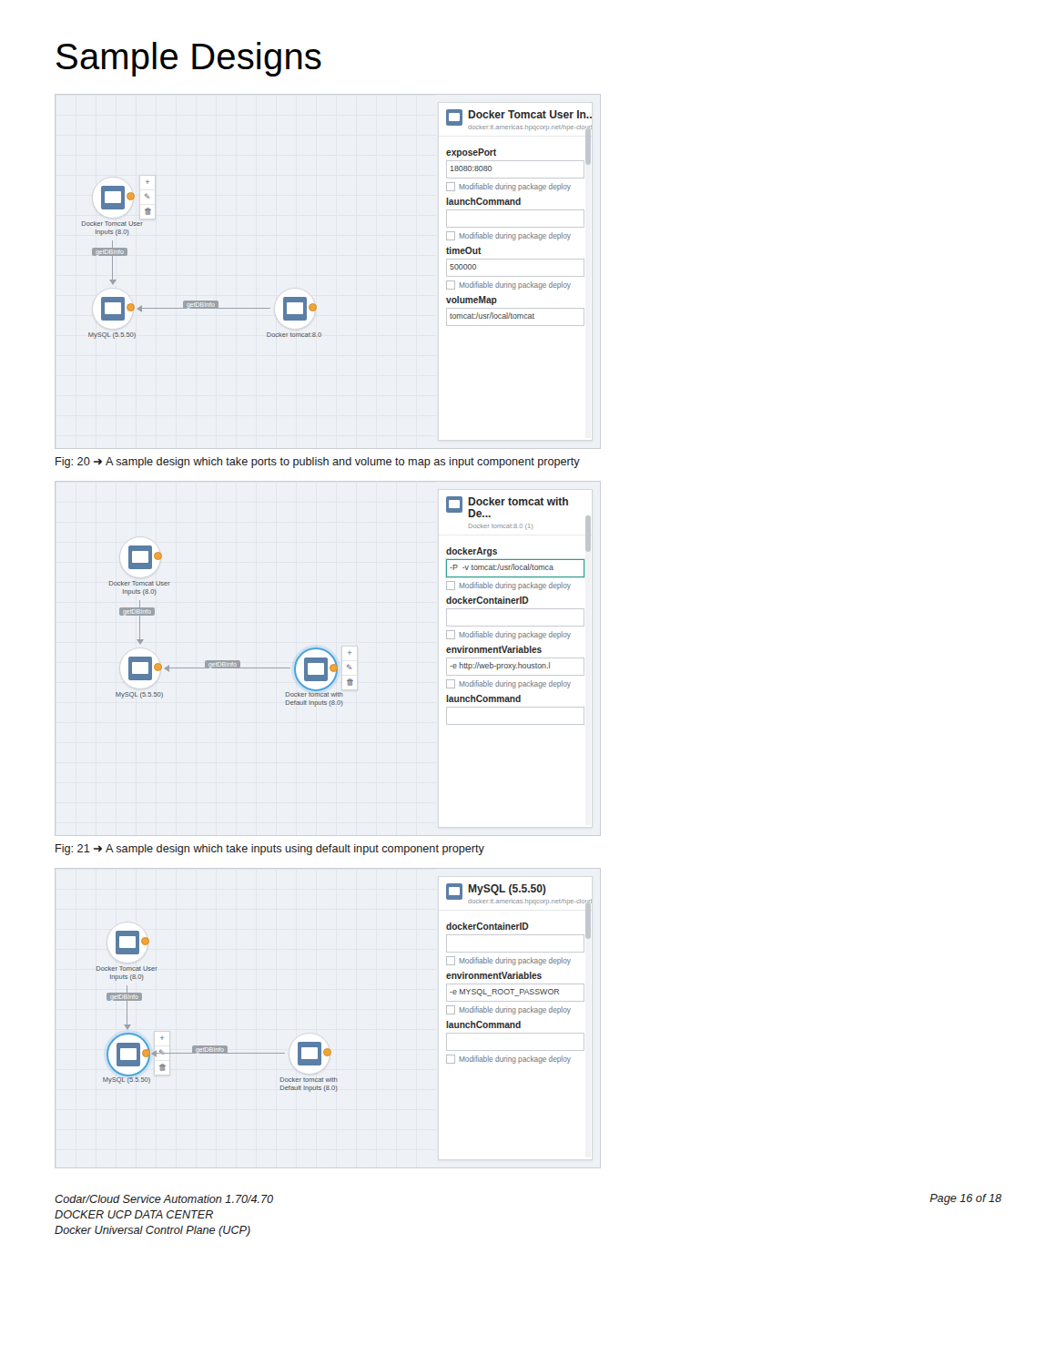Sample Designs
Docker Tomcat User
Inputs (8.0)
+
✎
🗑
getDBInfo
MySQL (5.5.50)
Docker tomcat:8.0
getDBInfo
Docker Tomcat User In...
docker:it.americas.hpqcorp.net/hpe-cloud-orche...
exposePort
18080:8080
Modifiable during package deploy
launchCommand
Modifiable during package deploy
timeOut
500000
Modifiable during package deploy
volumeMap
tomcat:/usr/local/tomcat
Fig: 20 ➜ A sample design which take ports to publish and volume to map as input component property
Docker Tomcat User
Inputs (8.0)
getDBInfo
MySQL (5.5.50)
Docker tomcat with
Default Inputs (8.0)
+
✎
🗑
getDBInfo
Docker tomcat with De...
Docker tomcat:8.0 (1)
dockerArgs
-P -v tomcat:/usr/local/tomca
Modifiable during package deploy
dockerContainerID
Modifiable during package deploy
environmentVariables
-e http://web-proxy.houston.l
Modifiable during package deploy
launchCommand
Fig: 21 ➜ A sample design which take inputs using default input component property
Docker Tomcat User
Inputs (8.0)
getDBInfo
MySQL (5.5.50)
+
✎
🗑
Docker tomcat with
Default Inputs (8.0)
getDBInfo
MySQL (5.5.50)
docker:it.americas.hpqcorp.net/hpe-cloud-orch...
dockerContainerID
Modifiable during package deploy
environmentVariables
-e MYSQL_ROOT_PASSWOR
Modifiable during package deploy
launchCommand
Modifiable during package deploy
Codar/Cloud Service Automation 1.70/4.70
DOCKER UCP DATA CENTER
Docker Universal Control Plane (UCP)
Page 16 of 18